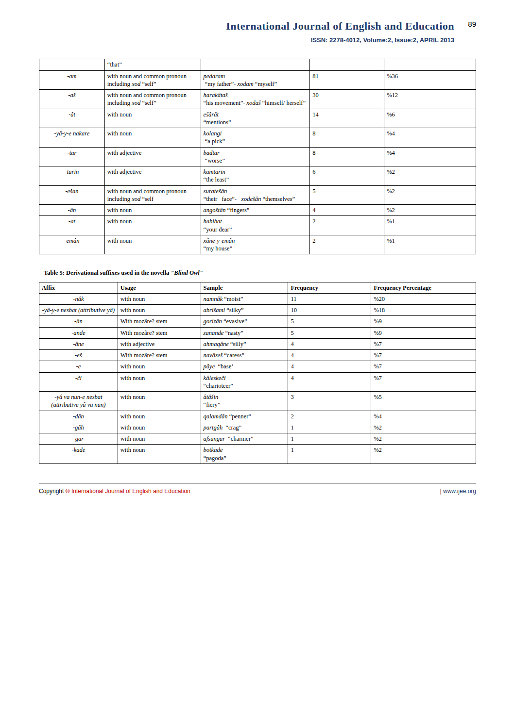89
International Journal of English and Education
ISSN: 2278-4012, Volume:2, Issue:2, APRIL 2013
| | “that” | | | |
| -am | with noun and common pronoun including xod “self” | pedaram “my father”- xodam “myself” | 81 | %36 |
| -aš | with noun and common pronoun including xod “self” | harakâtaš “his movement”- xodaš “himself/ herself” | 30 | %12 |
| -ât | with noun | ešârât “mentions” | 14 | %6 |
| -yâ-y-e nakare | with noun | kolangi “a pick” | 8 | %4 |
| -tar | with adjective | badtar “worse” | 8 | %4 |
| -tarin | with adjective | kamtarin “the least” | 6 | %2 |
| -ešan | with noun and common pronoun including xod “self | suratešân “their face”- xodešân “themselves” | 5 | %2 |
| -ân | with noun | angoštân “fingers” | 4 | %2 |
| -at | with noun | habibat “your dear” | 2 | %1 |
| -emân | with noun | xâne-y-emân “my house” | 2 | %1 |
Table 5: Derivational suffixes used in the novella "Blind Owl"
| Affix | Usage | Sample | Frequency | Frequency Percentage |
| --- | --- | --- | --- | --- |
| -nâk | with noun | namnâk “moist” | 11 | %20 |
| -yâ-y-e nesbat (attributive yâ) | with noun | abrišami “silky” | 10 | %18 |
| -ân | With mozâre? stem | gorizân “evasive” | 5 | %9 |
| -ande | With mozâre? stem | zanande “nasty” | 5 | %9 |
| -âne | with adjective | ahmaqâne “silly” | 4 | %7 |
| -eš | With mozâre? stem | navâzeš “caress” | 4 | %7 |
| -e | with noun | pâye “base’ | 4 | %7 |
| -či | with noun | kâleskeči “charioteer” | 4 | %7 |
| -yâ va nun-e nesbat (attributive yâ va nun) | with noun | âtâšin “fiery” | 3 | %5 |
| -dân | with noun | qalamdân “penner” | 2 | %4 |
| -gâh | with noun | partgâh “crag” | 1 | %2 |
| -gar | with noun | afsungar “charmer” | 1 | %2 |
| -kade | with noun | botkade “pagoda” | 1 | %2 |
Copyright © International Journal of English and Education
| www.ijee.org